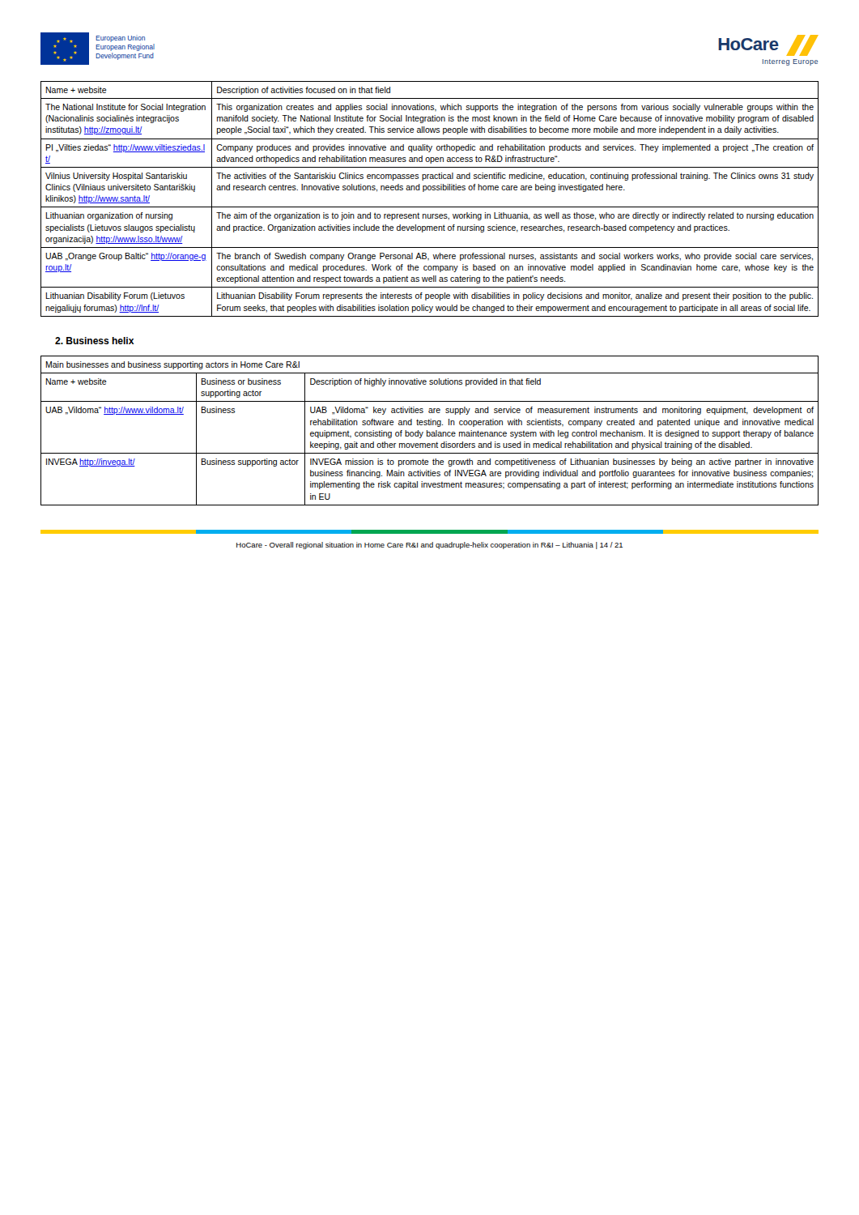★ ★ ★ ★ ★ ★ ★ ★ ★ ★
European Union
European Regional
Development Fund
HoCare
Interreg Europe
| Name + website | Description of activities focused on in that field |
| --- | --- |
| The National Institute for Social Integration (Nacionalinis socialinės integracijos institutas) http://zmogui.lt/ | This organization creates and applies social innovations, which supports the integration of the persons from various socially vulnerable groups within the manifold society. The National Institute for Social Integration is the most known in the field of Home Care because of innovative mobility program of disabled people „Social taxi“, which they created. This service allows people with disabilities to become more mobile and more independent in a daily activities. |
| PI „Vilties ziedas“ http://www.viltiesziedas.lt/ | Company produces and provides innovative and quality orthopedic and rehabilitation products and services. They implemented a project „The creation of advanced orthopedics and rehabilitation measures and open access to R&D infrastructure“. |
| Vilnius University Hospital Santariskiu Clinics (Vilniaus universiteto Santariškių klinikos) http://www.santa.lt/ | The activities of the Santariskiu Clinics encompasses practical and scientific medicine, education, continuing professional training. The Clinics owns 31 study and research centres. Innovative solutions, needs and possibilities of home care are being investigated here. |
| Lithuanian organization of nursing specialists (Lietuvos slaugos specialistų organizacija) http://www.lsso.lt/www/ | The aim of the organization is to join and to represent nurses, working in Lithuania, as well as those, who are directly or indirectly related to nursing education and practice. Organization activities include the development of nursing science, researches, research-based competency and practices. |
| UAB „Orange Group Baltic“ http://orange-group.lt/ | The branch of Swedish company Orange Personal AB, where professional nurses, assistants and social workers works, who provide social care services, consultations and medical procedures. Work of the company is based on an innovative model applied in Scandinavian home care, whose key is the exceptional attention and respect towards a patient as well as catering to the patient's needs. |
| Lithuanian Disability Forum (Lietuvos neįgaliųjų forumas) http://lnf.lt/ | Lithuanian Disability Forum represents the interests of people with disabilities in policy decisions and monitor, analize and present their position to the public. Forum seeks, that peoples with disabilities isolation policy would be changed to their empowerment and encouragement to participate in all areas of social life. |
2. Business helix
| Main businesses and business supporting actors in Home Care R&I |
| --- |
| Name + website | Business or business supporting actor | Description of highly innovative solutions provided in that field |
| UAB „Vildoma“ http://www.vildoma.lt/ | Business | UAB „Vildoma“ key activities are supply and service of measurement instruments and monitoring equipment, development of rehabilitation software and testing. In cooperation with scientists, company created and patented unique and innovative medical equipment, consisting of body balance maintenance system with leg control mechanism. It is designed to support therapy of balance keeping, gait and other movement disorders and is used in medical rehabilitation and physical training of the disabled. |
| INVEGA http://invega.lt/ | Business supporting actor | INVEGA mission is to promote the growth and competitiveness of Lithuanian businesses by being an active partner in innovative business financing. Main activities of INVEGA are providing individual and portfolio guarantees for innovative business companies; implementing the risk capital investment measures; compensating a part of interest; performing an intermediate institutions functions in EU |
HoCare - Overall regional situation in Home Care R&I and quadruple-helix cooperation in R&I – Lithuania | 14 / 21